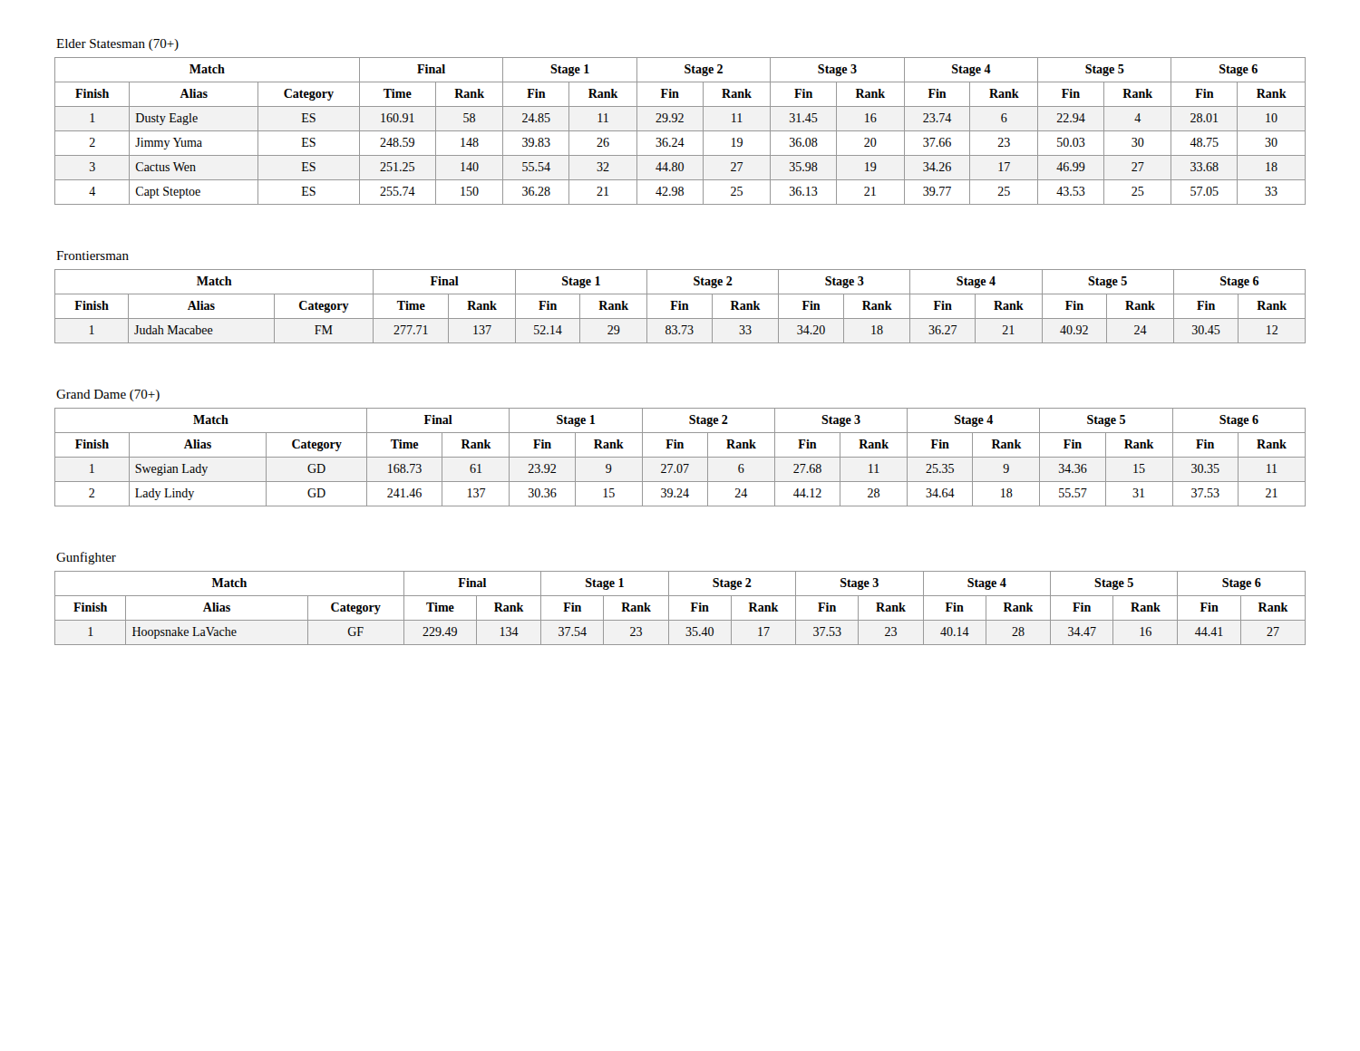Elder Statesman (70+)
| Match | Final | Stage 1 | Stage 2 | Stage 3 | Stage 4 | Stage 5 | Stage 6 |
| --- | --- | --- | --- | --- | --- | --- | --- |
| Finish | Alias | Category | Time | Rank | Fin | Rank | Fin | Rank | Fin | Rank | Fin | Rank | Fin | Rank | Fin | Rank |
| 1 | Dusty Eagle | ES | 160.91 | 58 | 24.85 | 11 | 29.92 | 11 | 31.45 | 16 | 23.74 | 6 | 22.94 | 4 | 28.01 | 10 |
| 2 | Jimmy Yuma | ES | 248.59 | 148 | 39.83 | 26 | 36.24 | 19 | 36.08 | 20 | 37.66 | 23 | 50.03 | 30 | 48.75 | 30 |
| 3 | Cactus Wen | ES | 251.25 | 140 | 55.54 | 32 | 44.80 | 27 | 35.98 | 19 | 34.26 | 17 | 46.99 | 27 | 33.68 | 18 |
| 4 | Capt Steptoe | ES | 255.74 | 150 | 36.28 | 21 | 42.98 | 25 | 36.13 | 21 | 39.77 | 25 | 43.53 | 25 | 57.05 | 33 |
Frontiersman
| Match | Final | Stage 1 | Stage 2 | Stage 3 | Stage 4 | Stage 5 | Stage 6 |
| --- | --- | --- | --- | --- | --- | --- | --- |
| Finish | Alias | Category | Time | Rank | Fin | Rank | Fin | Rank | Fin | Rank | Fin | Rank | Fin | Rank | Fin | Rank |
| 1 | Judah Macabee | FM | 277.71 | 137 | 52.14 | 29 | 83.73 | 33 | 34.20 | 18 | 36.27 | 21 | 40.92 | 24 | 30.45 | 12 |
Grand Dame (70+)
| Match | Final | Stage 1 | Stage 2 | Stage 3 | Stage 4 | Stage 5 | Stage 6 |
| --- | --- | --- | --- | --- | --- | --- | --- |
| Finish | Alias | Category | Time | Rank | Fin | Rank | Fin | Rank | Fin | Rank | Fin | Rank | Fin | Rank | Fin | Rank |
| 1 | Swegian Lady | GD | 168.73 | 61 | 23.92 | 9 | 27.07 | 6 | 27.68 | 11 | 25.35 | 9 | 34.36 | 15 | 30.35 | 11 |
| 2 | Lady Lindy | GD | 241.46 | 137 | 30.36 | 15 | 39.24 | 24 | 44.12 | 28 | 34.64 | 18 | 55.57 | 31 | 37.53 | 21 |
Gunfighter
| Match | Final | Stage 1 | Stage 2 | Stage 3 | Stage 4 | Stage 5 | Stage 6 |
| --- | --- | --- | --- | --- | --- | --- | --- |
| Finish | Alias | Category | Time | Rank | Fin | Rank | Fin | Rank | Fin | Rank | Fin | Rank | Fin | Rank | Fin | Rank |
| 1 | Hoopsnake LaVache | GF | 229.49 | 134 | 37.54 | 23 | 35.40 | 17 | 37.53 | 23 | 40.14 | 28 | 34.47 | 16 | 44.41 | 27 |